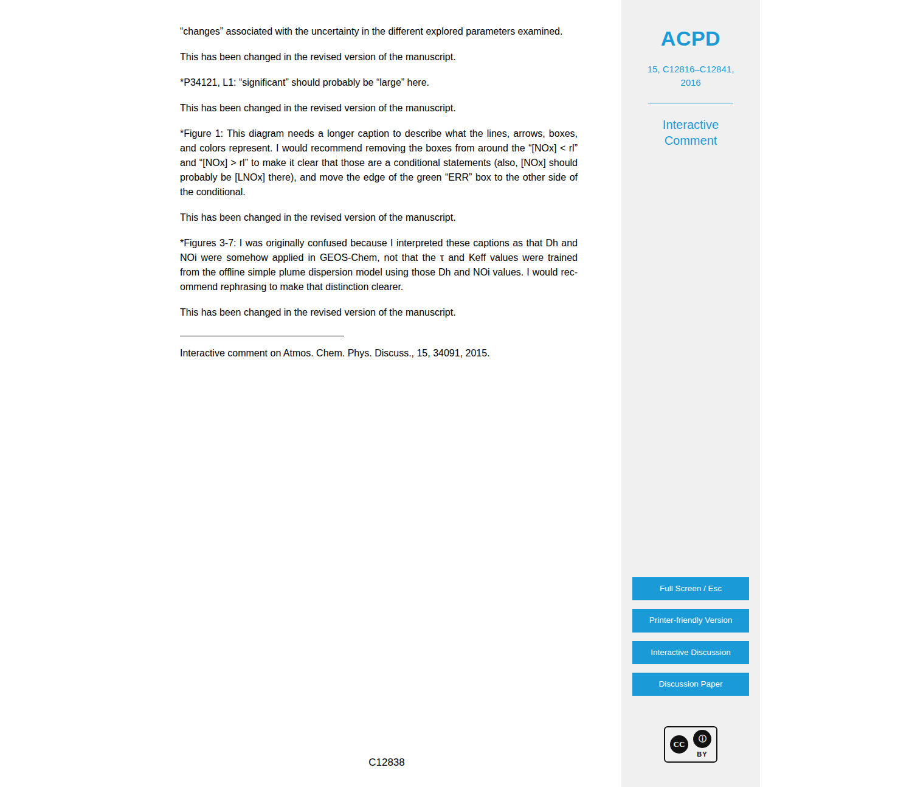ACPD
15, C12816–C12841,
2016
Interactive
Comment
Full Screen / Esc Printer-friendly Version Interactive Discussion Discussion Paper
CC
ⓘ
BY
“changes” associated with the uncertainty in the different explored parameters examined.
This has been changed in the revised version of the manuscript.
*P34121, L1: “significant” should probably be “large” here.
This has been changed in the revised version of the manuscript.
*Figure 1: This diagram needs a longer caption to describe what the lines, arrows, boxes, and colors represent. I would recommend removing the boxes from around the “[NOx] < rl” and “[NOx] > rl” to make it clear that those are a conditional statements (also, [NOx] should probably be [LNOx] there), and move the edge of the green “ERR” box to the other side of the conditional.
This has been changed in the revised version of the manuscript.
*Figures 3-7: I was originally confused because I interpreted these captions as that Dh and NOi were somehow applied in GEOS-Chem, not that the τ and Keff values were trained from the offline simple plume dispersion model using those Dh and NOi values. I would recommend rephrasing to make that distinction clearer.
This has been changed in the revised version of the manuscript.
Interactive comment on Atmos. Chem. Phys. Discuss., 15, 34091, 2015.
C12838